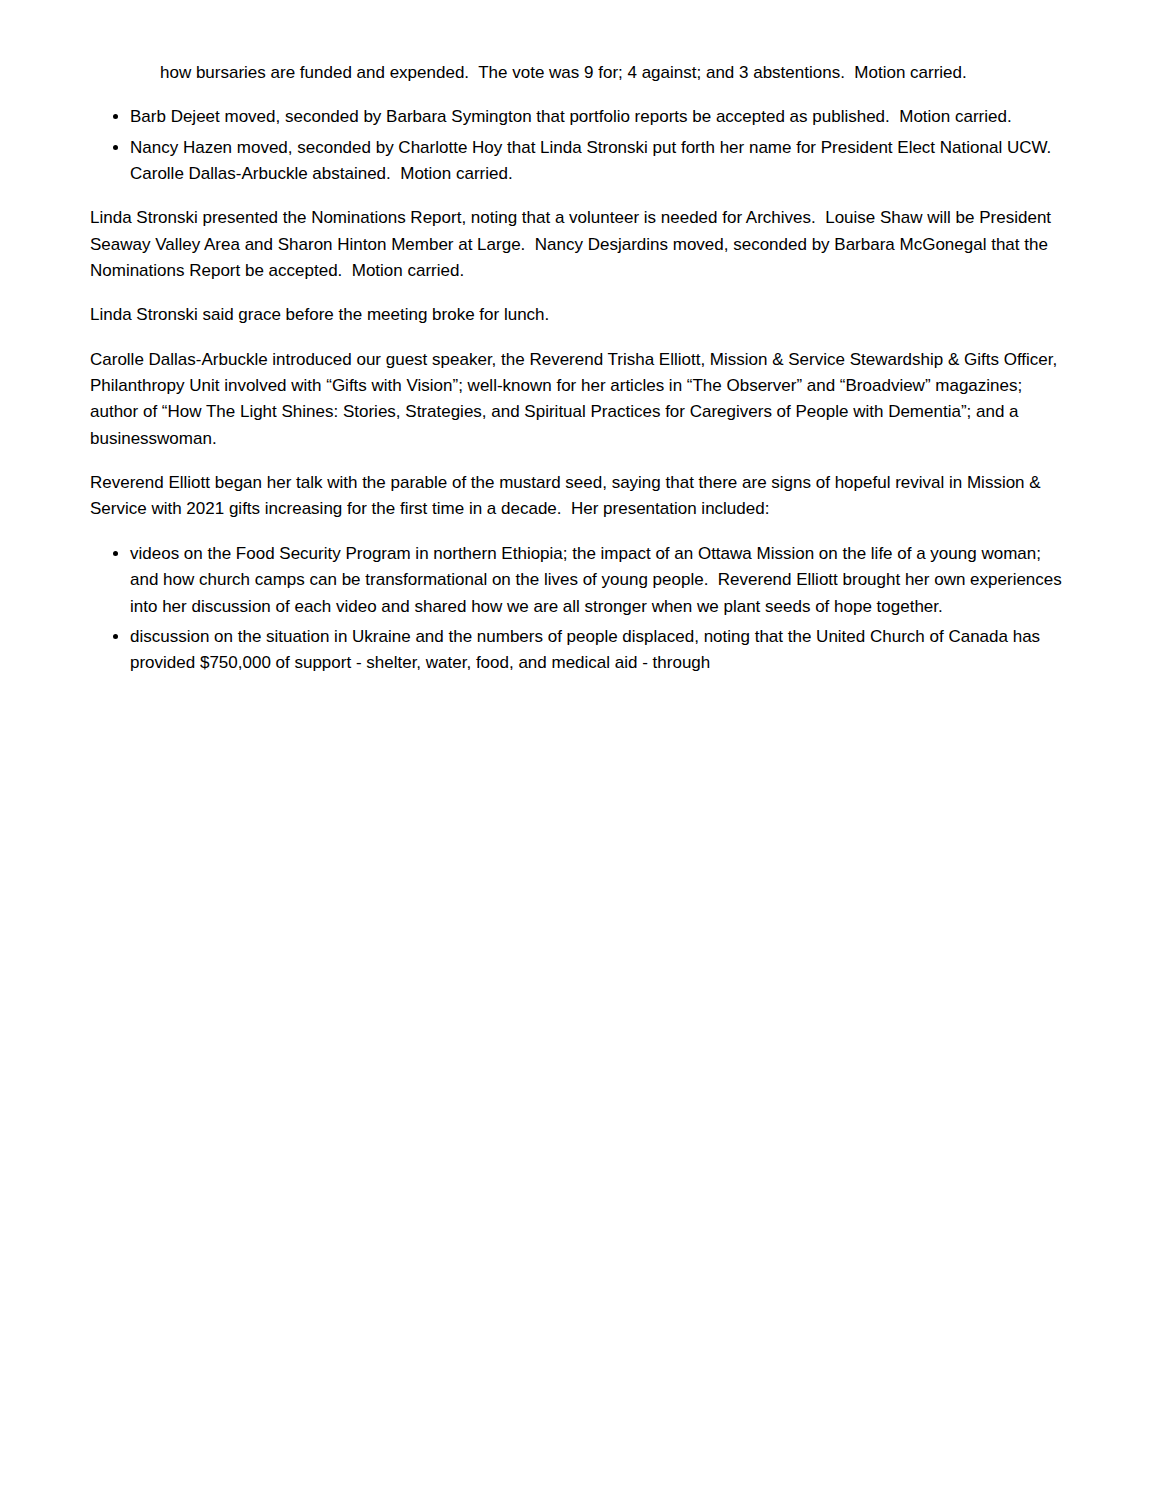how bursaries are funded and expended. The vote was 9 for; 4 against; and 3 abstentions. Motion carried.
Barb Dejeet moved, seconded by Barbara Symington that portfolio reports be accepted as published. Motion carried.
Nancy Hazen moved, seconded by Charlotte Hoy that Linda Stronski put forth her name for President Elect National UCW. Carolle Dallas-Arbuckle abstained. Motion carried.
Linda Stronski presented the Nominations Report, noting that a volunteer is needed for Archives. Louise Shaw will be President Seaway Valley Area and Sharon Hinton Member at Large. Nancy Desjardins moved, seconded by Barbara McGonegal that the Nominations Report be accepted. Motion carried.
Linda Stronski said grace before the meeting broke for lunch.
Carolle Dallas-Arbuckle introduced our guest speaker, the Reverend Trisha Elliott, Mission & Service Stewardship & Gifts Officer, Philanthropy Unit involved with “Gifts with Vision”; well-known for her articles in “The Observer” and “Broadview” magazines; author of “How The Light Shines: Stories, Strategies, and Spiritual Practices for Caregivers of People with Dementia”; and a businesswoman.
Reverend Elliott began her talk with the parable of the mustard seed, saying that there are signs of hopeful revival in Mission & Service with 2021 gifts increasing for the first time in a decade. Her presentation included:
videos on the Food Security Program in northern Ethiopia; the impact of an Ottawa Mission on the life of a young woman; and how church camps can be transformational on the lives of young people. Reverend Elliott brought her own experiences into her discussion of each video and shared how we are all stronger when we plant seeds of hope together.
discussion on the situation in Ukraine and the numbers of people displaced, noting that the United Church of Canada has provided $750,000 of support - shelter, water, food, and medical aid - through